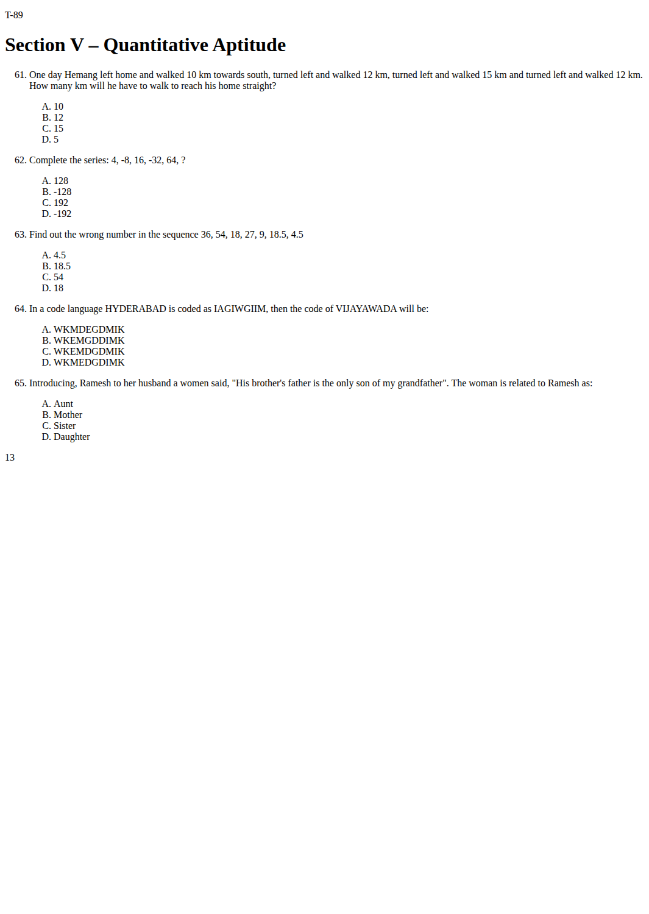T-89
Section V – Quantitative Aptitude
One day Hemang left home and walked 10 km towards south, turned left and walked 12 km, turned left and walked 15 km and turned left and walked 12 km. How many km will he have to walk to reach his home straight?
10
12
15
5
Complete the series: 4, -8, 16, -32, 64, ?
128
-128
192
-192
Find out the wrong number in the sequence 36, 54, 18, 27, 9, 18.5, 4.5
4.5
18.5
54
18
In a code language HYDERABAD is coded as IAGIWGIIM, then the code of VIJAYAWADA will be:
WKMDEGDMIK
WKEMGDDIMK
WKEMDGDMIK
WKMEDGDIMK
Introducing, Ramesh to her husband a women said, "His brother's father is the only son of my grandfather". The woman is related to Ramesh as:
Aunt
Mother
Sister
Daughter
13